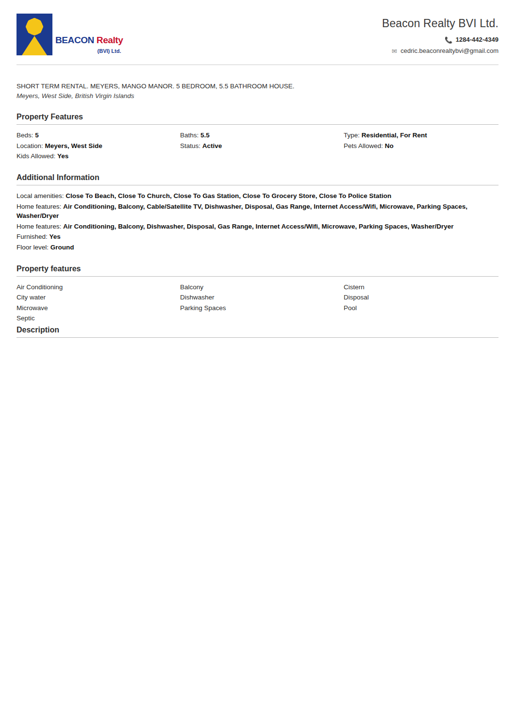BEACON Realty
(BVI) Ltd.
Beacon Realty BVI Ltd.
📞 1284-442-4349
✉ cedric.beaconrealtybvi@gmail.com
SHORT TERM RENTAL. MEYERS, MANGO MANOR. 5 BEDROOM, 5.5 BATHROOM HOUSE.
Meyers, West Side, British Virgin Islands
Property Features
Beds: 5
Baths: 5.5
Type: Residential, For Rent
Location: Meyers, West Side
Status: Active
Pets Allowed: No
Kids Allowed: Yes
Additional Information
Local amenities: Close To Beach, Close To Church, Close To Gas Station, Close To Grocery Store, Close To Police Station
Home features: Air Conditioning, Balcony, Cable/Satellite TV, Dishwasher, Disposal, Gas Range, Internet Access/Wifi, Microwave, Parking Spaces, Washer/Dryer
Home features: Air Conditioning, Balcony, Dishwasher, Disposal, Gas Range, Internet Access/Wifi, Microwave, Parking Spaces, Washer/Dryer
Furnished: Yes
Floor level: Ground
Property features
Air Conditioning
Balcony
Cistern
City water
Dishwasher
Disposal
Microwave
Parking Spaces
Pool
Septic
Description